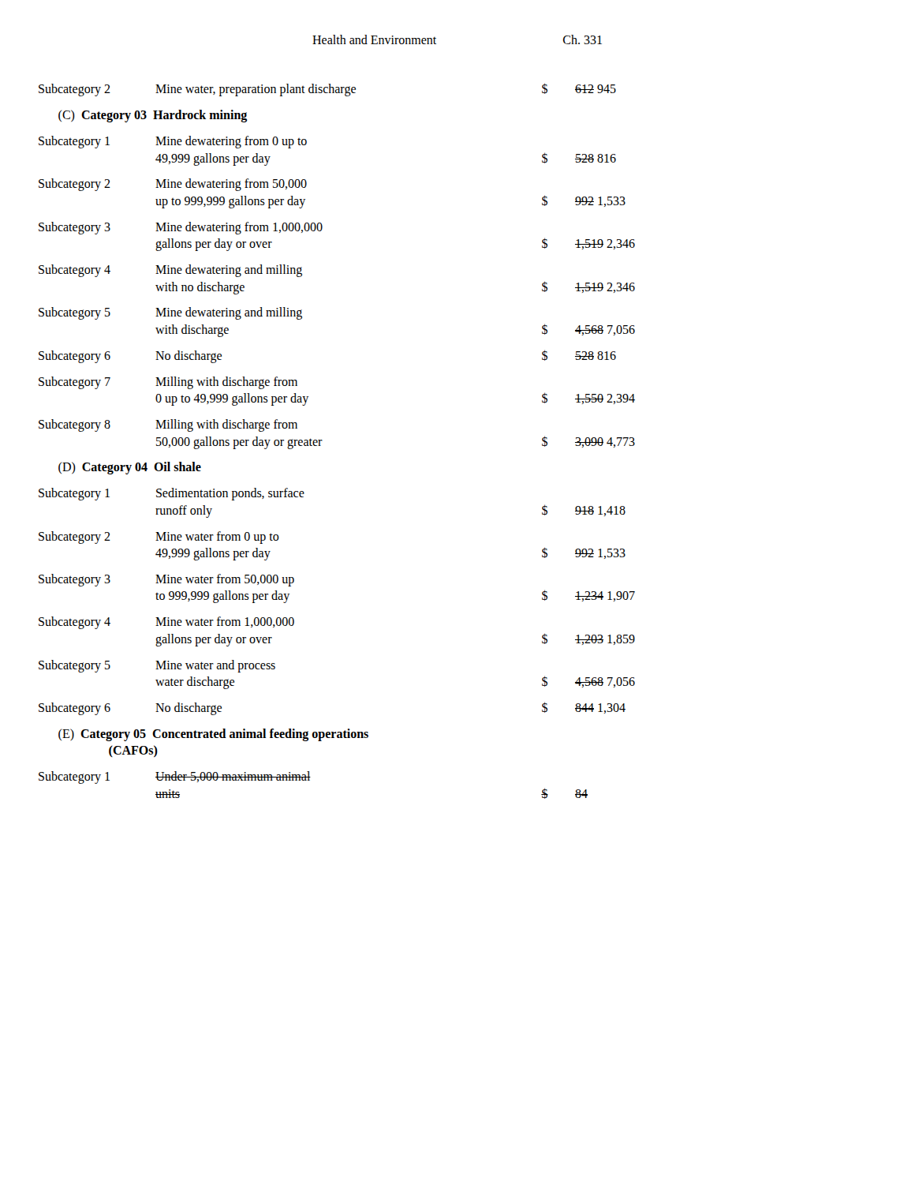Health and Environment Ch. 331
| Subcategory 2 | Mine water, preparation plant discharge | $ | 612 945 | |
| (C) Category 03 Hardrock mining |
| Subcategory 1 | Mine dewatering from 0 up to 49,999 gallons per day | $ | 528 816 | |
| Subcategory 2 | Mine dewatering from 50,000 up to 999,999 gallons per day | $ | 992 1,533 | |
| Subcategory 3 | Mine dewatering from 1,000,000 gallons per day or over | $ | 1,519 2,346 | |
| Subcategory 4 | Mine dewatering and milling with no discharge | $ | 1,519 2,346 | |
| Subcategory 5 | Mine dewatering and milling with discharge | $ | 4,568 7,056 | |
| Subcategory 6 | No discharge | $ | 528 816 | |
| Subcategory 7 | Milling with discharge from 0 up to 49,999 gallons per day | $ | 1,550 2,394 | |
| Subcategory 8 | Milling with discharge from 50,000 gallons per day or greater | $ | 3,090 4,773 | |
| (D) Category 04 Oil shale |
| Subcategory 1 | Sedimentation ponds, surface runoff only | $ | 918 1,418 | |
| Subcategory 2 | Mine water from 0 up to 49,999 gallons per day | $ | 992 1,533 | |
| Subcategory 3 | Mine water from 50,000 up to 999,999 gallons per day | $ | 1,234 1,907 | |
| Subcategory 4 | Mine water from 1,000,000 gallons per day or over | $ | 1,203 1,859 | |
| Subcategory 5 | Mine water and process water discharge | $ | 4,568 7,056 | |
| Subcategory 6 | No discharge | $ | 844 1,304 | |
| (E) Category 05 Concentrated animal feeding operations (CAFOs) |
| Subcategory 1 | Under 5,000 maximum animal units | $ | 84 | |